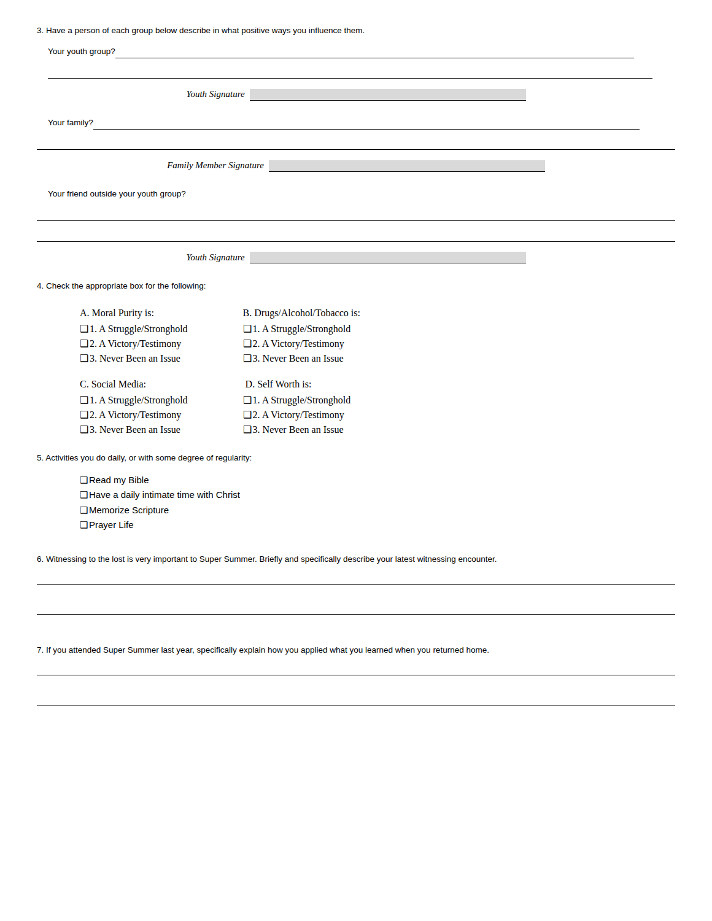3. Have a person of each group below describe in what positive ways you influence them.
Your youth group?
Youth Signature
Your family?
Family Member Signature
Your friend outside your youth group?
Youth Signature
4. Check the appropriate box for the following:
| A. Moral Purity is: ❑ 1. A Struggle/Stronghold ❑ 2. A Victory/Testimony ❑ 3. Never Been an Issue | B. Drugs/Alcohol/Tobacco is: ❑ 1. A Struggle/Stronghold ❑ 2. A Victory/Testimony ❑ 3. Never Been an Issue |
| C. Social Media: ❑ 1. A Struggle/Stronghold ❑ 2. A Victory/Testimony ❑ 3. Never Been an Issue | D. Self Worth is: ❑ 1. A Struggle/Stronghold ❑ 2. A Victory/Testimony ❑ 3. Never Been an Issue |
5. Activities you do daily, or with some degree of regularity:
❑Read my Bible
❑Have a daily intimate time with Christ
❑Memorize Scripture
❑Prayer Life
6. Witnessing to the lost is very important to Super Summer. Briefly and specifically describe your latest witnessing encounter.
7. If you attended Super Summer last year, specifically explain how you applied what you learned when you returned home.